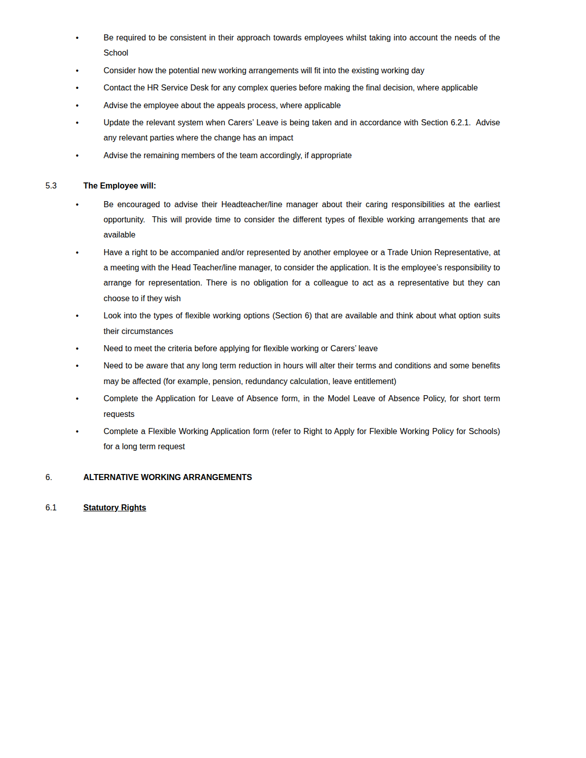Be required to be consistent in their approach towards employees whilst taking into account the needs of the School
Consider how the potential new working arrangements will fit into the existing working day
Contact the HR Service Desk for any complex queries before making the final decision, where applicable
Advise the employee about the appeals process, where applicable
Update the relevant system when Carers’ Leave is being taken and in accordance with Section 6.2.1. Advise any relevant parties where the change has an impact
Advise the remaining members of the team accordingly, if appropriate
5.3
The Employee will:
Be encouraged to advise their Headteacher/line manager about their caring responsibilities at the earliest opportunity. This will provide time to consider the different types of flexible working arrangements that are available
Have a right to be accompanied and/or represented by another employee or a Trade Union Representative, at a meeting with the Head Teacher/line manager, to consider the application. It is the employee’s responsibility to arrange for representation. There is no obligation for a colleague to act as a representative but they can choose to if they wish
Look into the types of flexible working options (Section 6) that are available and think about what option suits their circumstances
Need to meet the criteria before applying for flexible working or Carers’ leave
Need to be aware that any long term reduction in hours will alter their terms and conditions and some benefits may be affected (for example, pension, redundancy calculation, leave entitlement)
Complete the Application for Leave of Absence form, in the Model Leave of Absence Policy, for short term requests
Complete a Flexible Working Application form (refer to Right to Apply for Flexible Working Policy for Schools) for a long term request
6.
ALTERNATIVE WORKING ARRANGEMENTS
6.1
Statutory Rights